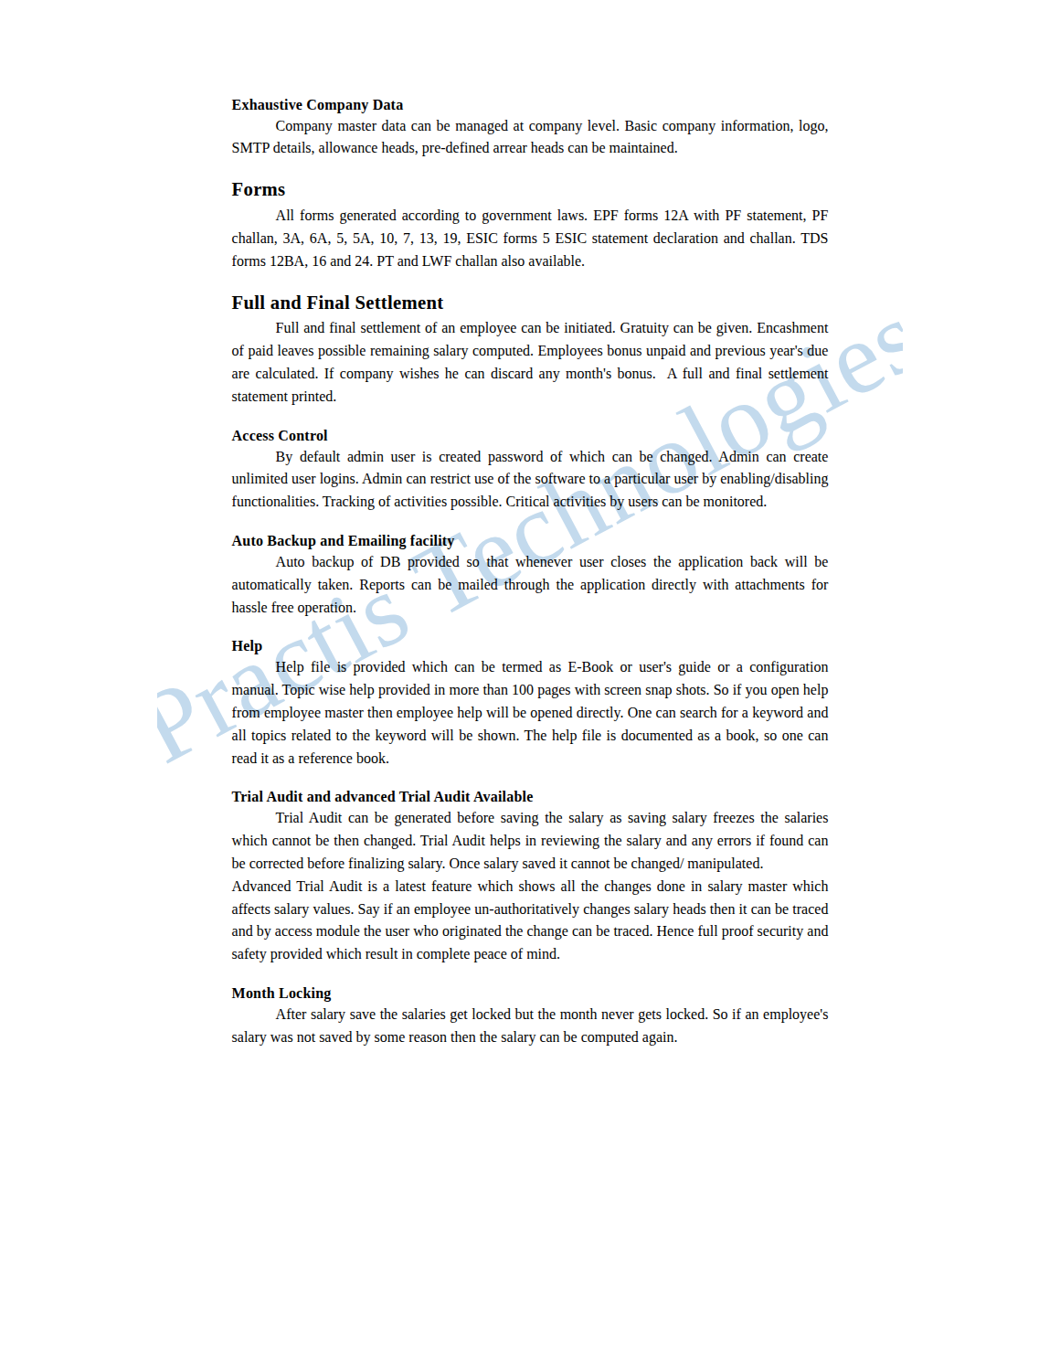Practis Technologies
Exhaustive Company Data
Company master data can be managed at company level. Basic company information, logo, SMTP details, allowance heads, pre-defined arrear heads can be maintained.
Forms
All forms generated according to government laws. EPF forms 12A with PF statement, PF challan, 3A, 6A, 5, 5A, 10, 7, 13, 19, ESIC forms 5 ESIC statement declaration and challan. TDS forms 12BA, 16 and 24. PT and LWF challan also available.
Full and Final Settlement
Full and final settlement of an employee can be initiated. Gratuity can be given. Encashment of paid leaves possible remaining salary computed. Employees bonus unpaid and previous year's due are calculated. If company wishes he can discard any month's bonus. A full and final settlement statement printed.
Access Control
By default admin user is created password of which can be changed. Admin can create unlimited user logins. Admin can restrict use of the software to a particular user by enabling/disabling functionalities. Tracking of activities possible. Critical activities by users can be monitored.
Auto Backup and Emailing facility
Auto backup of DB provided so that whenever user closes the application back will be automatically taken. Reports can be mailed through the application directly with attachments for hassle free operation.
Help
Help file is provided which can be termed as E-Book or user's guide or a configuration manual. Topic wise help provided in more than 100 pages with screen snap shots. So if you open help from employee master then employee help will be opened directly. One can search for a keyword and all topics related to the keyword will be shown. The help file is documented as a book, so one can read it as a reference book.
Trial Audit and advanced Trial Audit Available
Trial Audit can be generated before saving the salary as saving salary freezes the salaries which cannot be then changed. Trial Audit helps in reviewing the salary and any errors if found can be corrected before finalizing salary. Once salary saved it cannot be changed/ manipulated.
Advanced Trial Audit is a latest feature which shows all the changes done in salary master which affects salary values. Say if an employee un-authoritatively changes salary heads then it can be traced and by access module the user who originated the change can be traced. Hence full proof security and safety provided which result in complete peace of mind.
Month Locking
After salary save the salaries get locked but the month never gets locked. So if an employee's salary was not saved by some reason then the salary can be computed again.